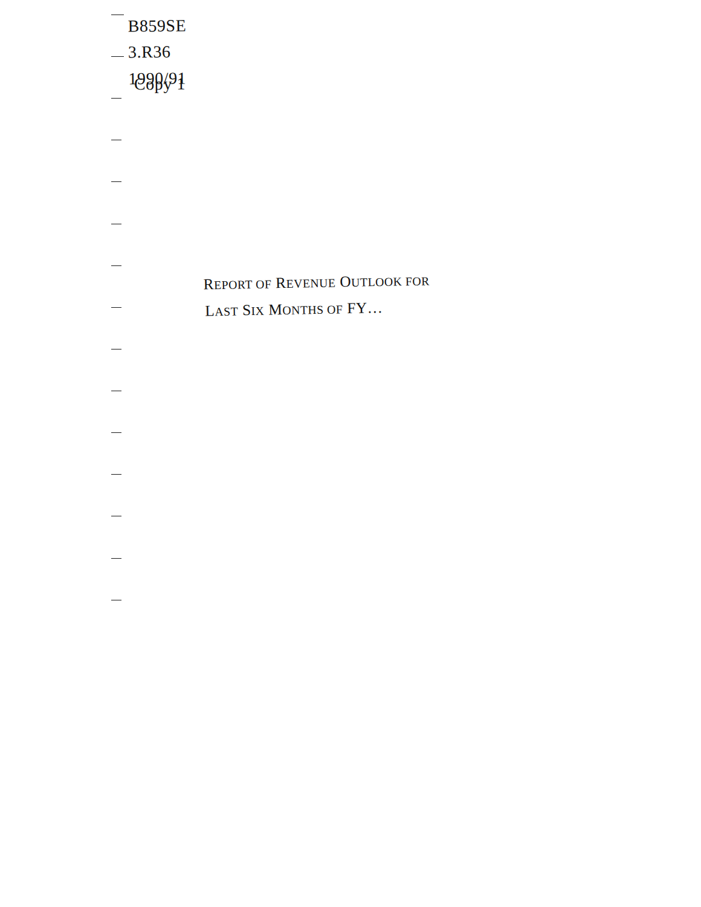B859SE
3.R36
1990/91
Copy 1
REPORT OF REVENUE OUTLOOK FOR LAST SIX MONTHS OF FY…